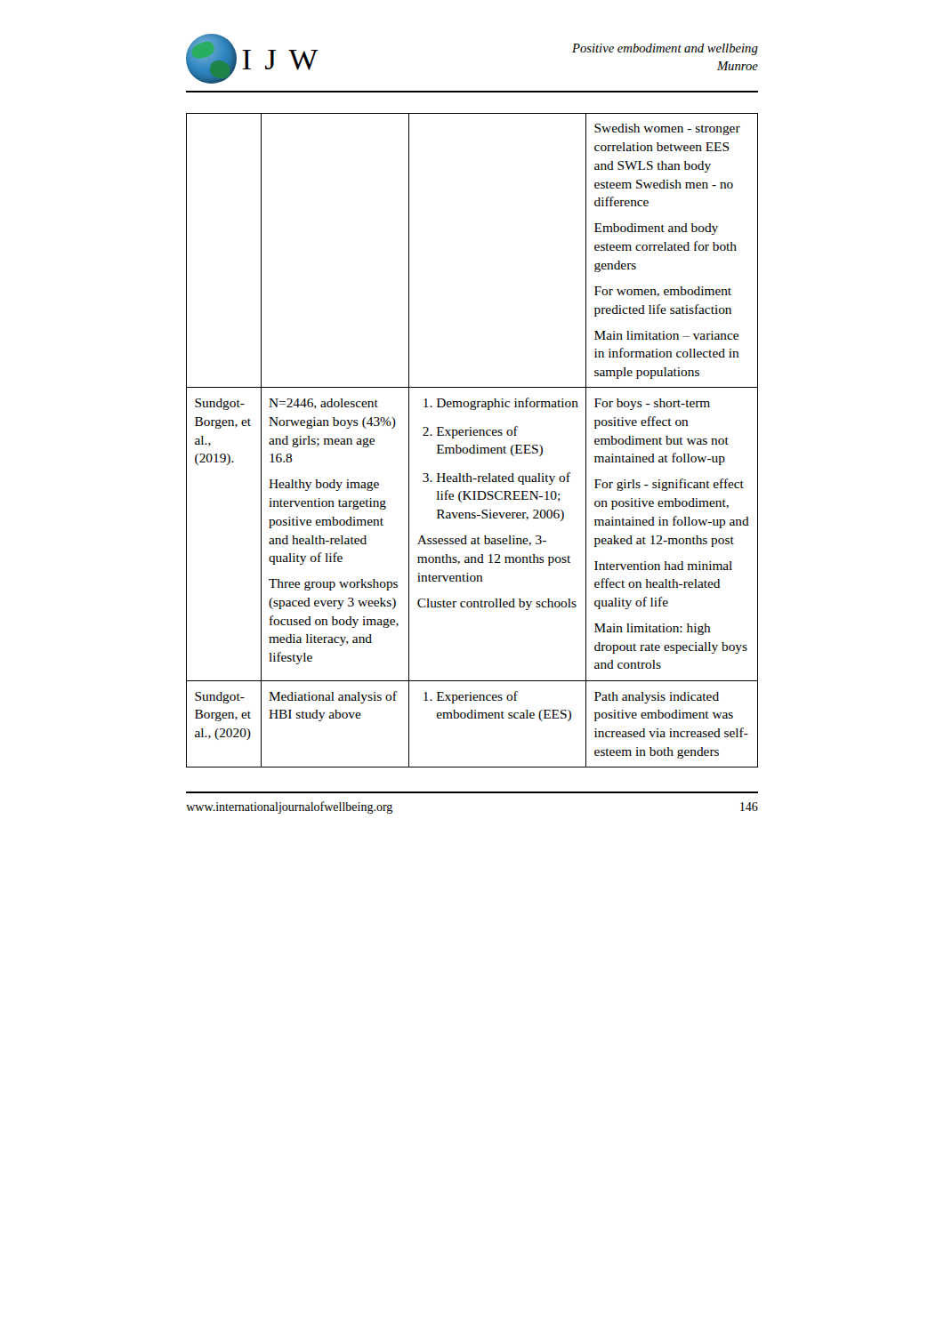I J W
Positive embodiment and wellbeing
Munroe
| | | | Swedish women - stronger correlation between EES and SWLS than body esteem Swedish men - no difference Embodiment and body esteem correlated for both genders For women, embodiment predicted life satisfaction Main limitation – variance in information collected in sample populations |
| Sundgot-Borgen, et al., (2019). | N=2446, adolescent Norwegian boys (43%) and girls; mean age 16.8 Healthy body image intervention targeting positive embodiment and health-related quality of life Three group workshops (spaced every 3 weeks) focused on body image, media literacy, and lifestyle | Demographic information Experiences of Embodiment (EES) Health-related quality of life (KIDSCREEN-10; Ravens-Sieverer, 2006) Assessed at baseline, 3-months, and 12 months post intervention Cluster controlled by schools | For boys - short-term positive effect on embodiment but was not maintained at follow-up For girls - significant effect on positive embodiment, maintained in follow-up and peaked at 12-months post Intervention had minimal effect on health-related quality of life Main limitation: high dropout rate especially boys and controls |
| Sundgot-Borgen, et al., (2020) | Mediational analysis of HBI study above | Experiences of embodiment scale (EES) | Path analysis indicated positive embodiment was increased via increased self-esteem in both genders |
www.internationaljournalofwellbeing.org
146